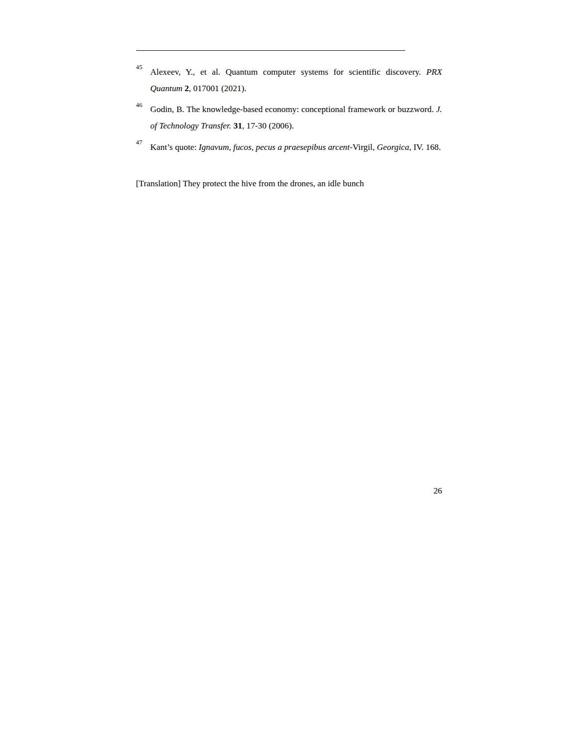45 Alexeev, Y., et al. Quantum computer systems for scientific discovery. PRX Quantum 2, 017001 (2021).
46 Godin, B. The knowledge-based economy: conceptional framework or buzzword. J. of Technology Transfer. 31, 17-30 (2006).
47 Kant’s quote: Ignavum, fucos, pecus a praesepibus arcent-Virgil, Georgica, IV. 168.
[Translation] They protect the hive from the drones, an idle bunch
26